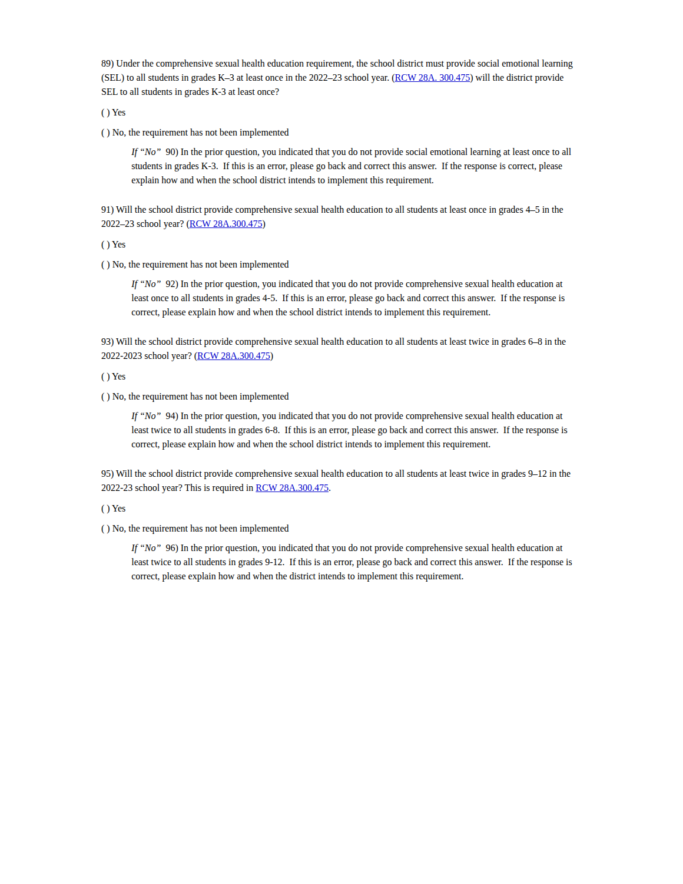89) Under the comprehensive sexual health education requirement, the school district must provide social emotional learning (SEL) to all students in grades K–3 at least once in the 2022–23 school year. (RCW 28A. 300.475) will the district provide SEL to all students in grades K-3 at least once?
( ) Yes
( ) No, the requirement has not been implemented
If “No” 90) In the prior question, you indicated that you do not provide social emotional learning at least once to all students in grades K-3. If this is an error, please go back and correct this answer. If the response is correct, please explain how and when the school district intends to implement this requirement.
91) Will the school district provide comprehensive sexual health education to all students at least once in grades 4–5 in the 2022–23 school year? (RCW 28A.300.475)
( ) Yes
( ) No, the requirement has not been implemented
If “No” 92) In the prior question, you indicated that you do not provide comprehensive sexual health education at least once to all students in grades 4-5. If this is an error, please go back and correct this answer. If the response is correct, please explain how and when the school district intends to implement this requirement.
93) Will the school district provide comprehensive sexual health education to all students at least twice in grades 6–8 in the 2022-2023 school year? (RCW 28A.300.475)
( ) Yes
( ) No, the requirement has not been implemented
If “No” 94) In the prior question, you indicated that you do not provide comprehensive sexual health education at least twice to all students in grades 6-8. If this is an error, please go back and correct this answer. If the response is correct, please explain how and when the school district intends to implement this requirement.
95) Will the school district provide comprehensive sexual health education to all students at least twice in grades 9–12 in the 2022-23 school year? This is required in RCW 28A.300.475.
( ) Yes
( ) No, the requirement has not been implemented
If “No” 96) In the prior question, you indicated that you do not provide comprehensive sexual health education at least twice to all students in grades 9-12. If this is an error, please go back and correct this answer. If the response is correct, please explain how and when the district intends to implement this requirement.